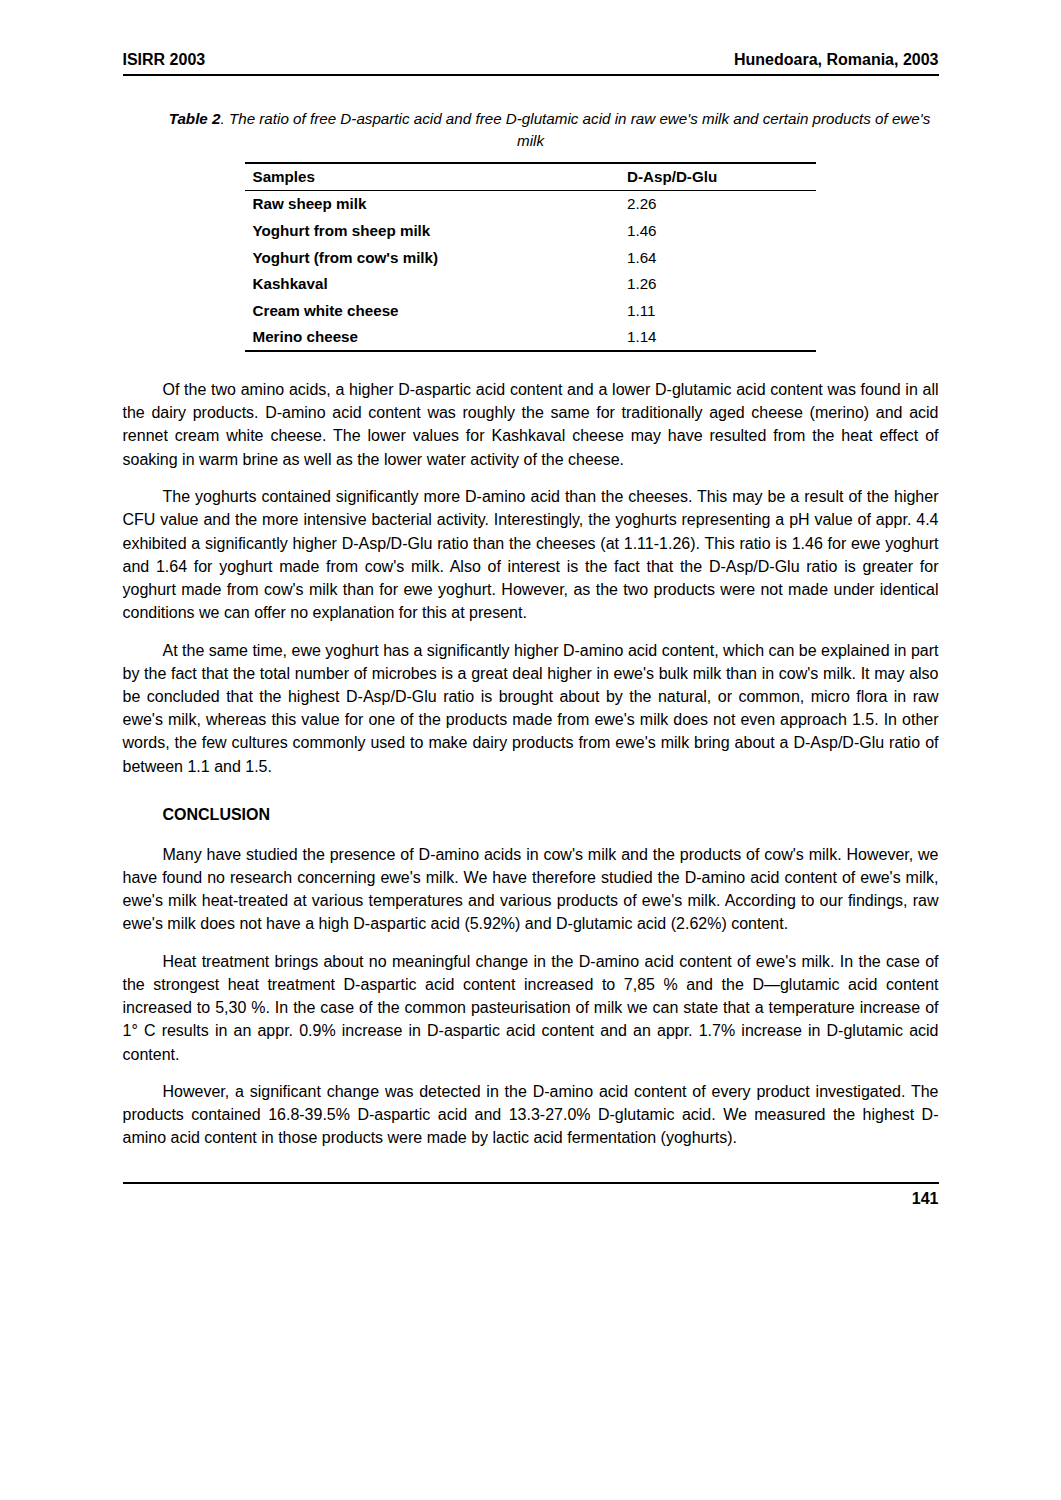ISIRR 2003 Hunedoara, Romania, 2003
Table 2. The ratio of free D-aspartic acid and free D-glutamic acid in raw ewe's milk and certain products of ewe's milk
| Samples | D-Asp/D-Glu |
| --- | --- |
| Raw sheep milk | 2.26 |
| Yoghurt from sheep milk | 1.46 |
| Yoghurt (from cow's milk) | 1.64 |
| Kashkaval | 1.26 |
| Cream white cheese | 1.11 |
| Merino cheese | 1.14 |
Of the two amino acids, a higher D-aspartic acid content and a lower D-glutamic acid content was found in all the dairy products. D-amino acid content was roughly the same for traditionally aged cheese (merino) and acid rennet cream white cheese. The lower values for Kashkaval cheese may have resulted from the heat effect of soaking in warm brine as well as the lower water activity of the cheese.
The yoghurts contained significantly more D-amino acid than the cheeses. This may be a result of the higher CFU value and the more intensive bacterial activity. Interestingly, the yoghurts representing a pH value of appr. 4.4 exhibited a significantly higher D-Asp/D-Glu ratio than the cheeses (at 1.11-1.26). This ratio is 1.46 for ewe yoghurt and 1.64 for yoghurt made from cow's milk. Also of interest is the fact that the D-Asp/D-Glu ratio is greater for yoghurt made from cow's milk than for ewe yoghurt. However, as the two products were not made under identical conditions we can offer no explanation for this at present.
At the same time, ewe yoghurt has a significantly higher D-amino acid content, which can be explained in part by the fact that the total number of microbes is a great deal higher in ewe's bulk milk than in cow's milk. It may also be concluded that the highest D-Asp/D-Glu ratio is brought about by the natural, or common, micro flora in raw ewe's milk, whereas this value for one of the products made from ewe's milk does not even approach 1.5. In other words, the few cultures commonly used to make dairy products from ewe's milk bring about a D-Asp/D-Glu ratio of between 1.1 and 1.5.
CONCLUSION
Many have studied the presence of D-amino acids in cow's milk and the products of cow's milk. However, we have found no research concerning ewe's milk. We have therefore studied the D-amino acid content of ewe's milk, ewe's milk heat-treated at various temperatures and various products of ewe's milk. According to our findings, raw ewe's milk does not have a high D-aspartic acid (5.92%) and D-glutamic acid (2.62%) content.
Heat treatment brings about no meaningful change in the D-amino acid content of ewe's milk. In the case of the strongest heat treatment D-aspartic acid content increased to 7,85 % and the D—glutamic acid content increased to 5,30 %. In the case of the common pasteurisation of milk we can state that a temperature increase of 1° C results in an appr. 0.9% increase in D-aspartic acid content and an appr. 1.7% increase in D-glutamic acid content.
However, a significant change was detected in the D-amino acid content of every product investigated. The products contained 16.8-39.5% D-aspartic acid and 13.3-27.0% D-glutamic acid. We measured the highest D-amino acid content in those products were made by lactic acid fermentation (yoghurts).
141